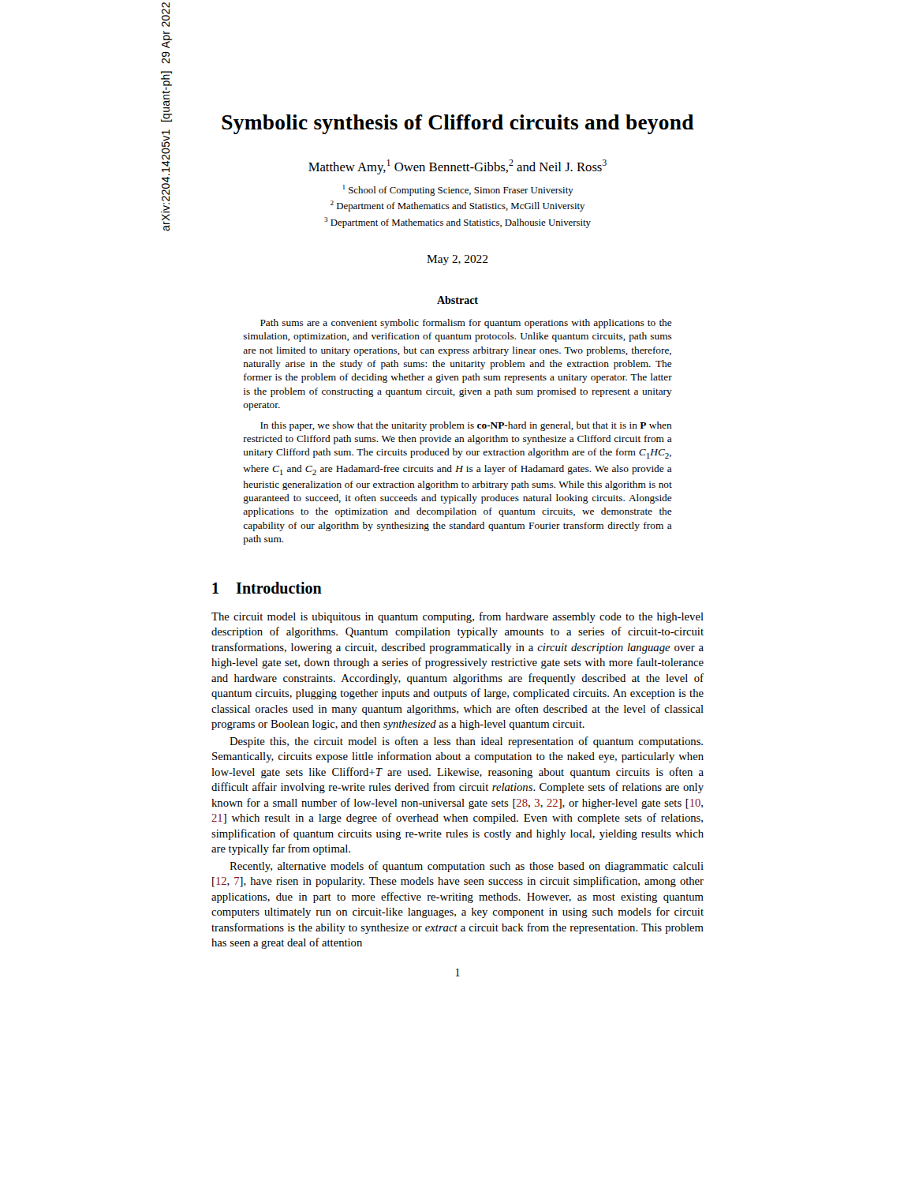arXiv:2204.14205v1 [quant-ph] 29 Apr 2022
Symbolic synthesis of Clifford circuits and beyond
Matthew Amy,1 Owen Bennett-Gibbs,2 and Neil J. Ross3
1 School of Computing Science, Simon Fraser University
2 Department of Mathematics and Statistics, McGill University
3 Department of Mathematics and Statistics, Dalhousie University
May 2, 2022
Abstract
Path sums are a convenient symbolic formalism for quantum operations with applications to the simulation, optimization, and verification of quantum protocols. Unlike quantum circuits, path sums are not limited to unitary operations, but can express arbitrary linear ones. Two problems, therefore, naturally arise in the study of path sums: the unitarity problem and the extraction problem. The former is the problem of deciding whether a given path sum represents a unitary operator. The latter is the problem of constructing a quantum circuit, given a path sum promised to represent a unitary operator.
In this paper, we show that the unitarity problem is co-NP-hard in general, but that it is in P when restricted to Clifford path sums. We then provide an algorithm to synthesize a Clifford circuit from a unitary Clifford path sum. The circuits produced by our extraction algorithm are of the form C1HC2, where C1 and C2 are Hadamard-free circuits and H is a layer of Hadamard gates. We also provide a heuristic generalization of our extraction algorithm to arbitrary path sums. While this algorithm is not guaranteed to succeed, it often succeeds and typically produces natural looking circuits. Alongside applications to the optimization and decompilation of quantum circuits, we demonstrate the capability of our algorithm by synthesizing the standard quantum Fourier transform directly from a path sum.
1 Introduction
The circuit model is ubiquitous in quantum computing, from hardware assembly code to the high-level description of algorithms. Quantum compilation typically amounts to a series of circuit-to-circuit transformations, lowering a circuit, described programmatically in a circuit description language over a high-level gate set, down through a series of progressively restrictive gate sets with more fault-tolerance and hardware constraints. Accordingly, quantum algorithms are frequently described at the level of quantum circuits, plugging together inputs and outputs of large, complicated circuits. An exception is the classical oracles used in many quantum algorithms, which are often described at the level of classical programs or Boolean logic, and then synthesized as a high-level quantum circuit.
Despite this, the circuit model is often a less than ideal representation of quantum computations. Semantically, circuits expose little information about a computation to the naked eye, particularly when low-level gate sets like Clifford+T are used. Likewise, reasoning about quantum circuits is often a difficult affair involving re-write rules derived from circuit relations. Complete sets of relations are only known for a small number of low-level non-universal gate sets [28, 3, 22], or higher-level gate sets [10, 21] which result in a large degree of overhead when compiled. Even with complete sets of relations, simplification of quantum circuits using re-write rules is costly and highly local, yielding results which are typically far from optimal.
Recently, alternative models of quantum computation such as those based on diagrammatic calculi [12, 7], have risen in popularity. These models have seen success in circuit simplification, among other applications, due in part to more effective re-writing methods. However, as most existing quantum computers ultimately run on circuit-like languages, a key component in using such models for circuit transformations is the ability to synthesize or extract a circuit back from the representation. This problem has seen a great deal of attention
1